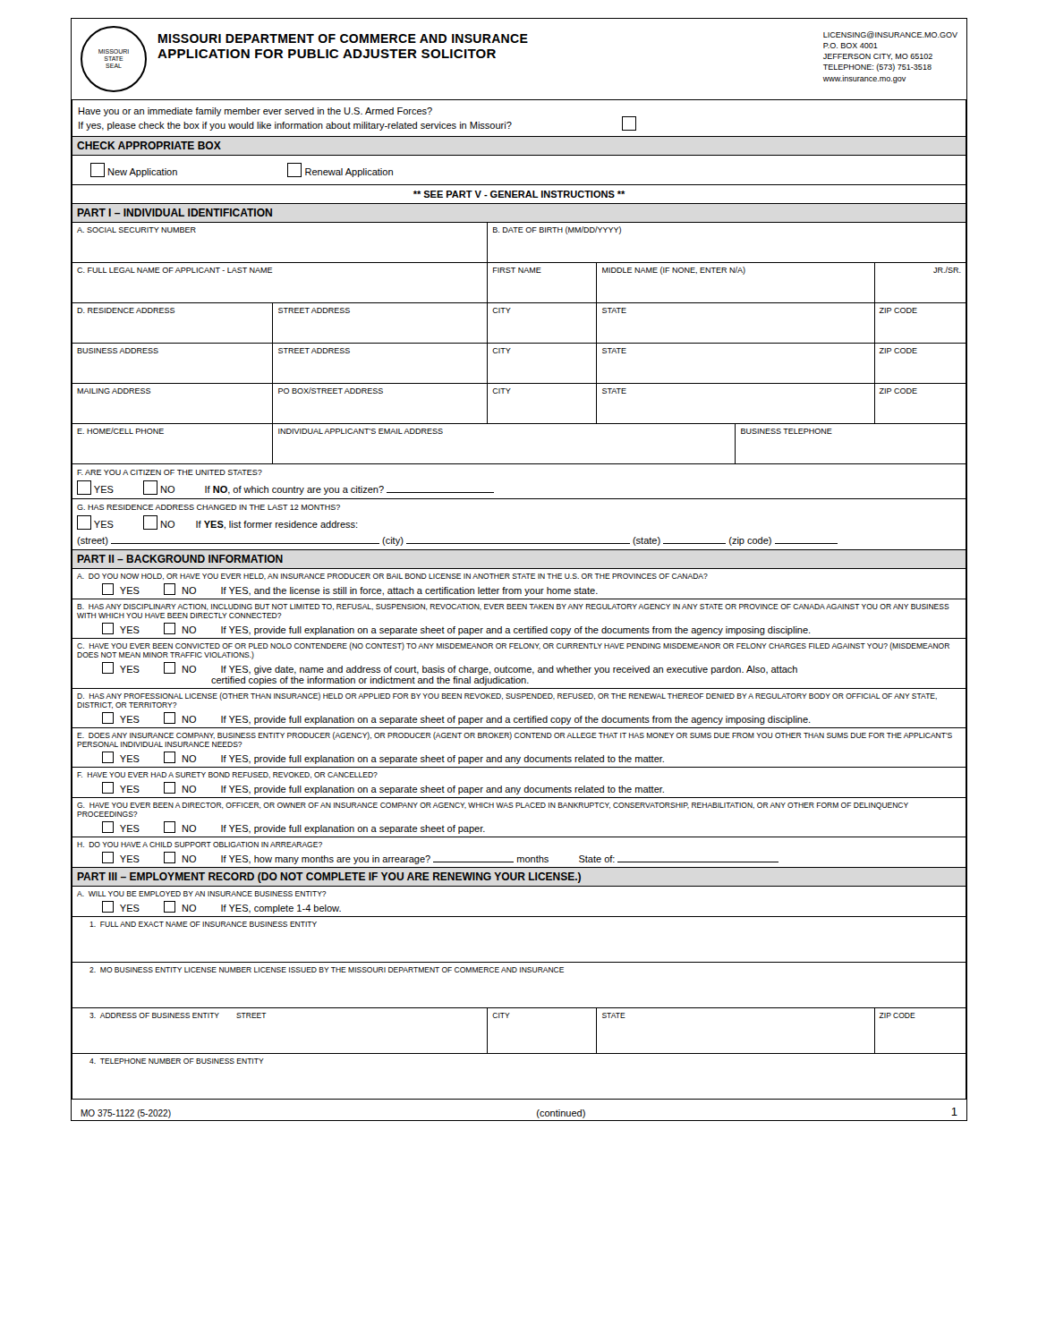MISSOURI
STATE
SEAL
MISSOURI DEPARTMENT OF COMMERCE AND INSURANCE
APPLICATION FOR PUBLIC ADJUSTER SOLICITOR
LICENSING@INSURANCE.MO.GOV
P.O. BOX 4001
JEFFERSON CITY, MO 65102
TELEPHONE: (573) 751-3518
www.insurance.mo.gov
| Have you or an immediate family member ever served in the U.S. Armed Forces? If yes, please check the box if you would like information about military-related services in Missouri? |
| CHECK APPROPRIATE BOX |
| New Application Renewal Application |
| ** SEE PART V - GENERAL INSTRUCTIONS ** |
| PART I – INDIVIDUAL IDENTIFICATION |
| A. SOCIAL SECURITY NUMBER | B. DATE OF BIRTH (MM/DD/YYYY) |
| C. FULL LEGAL NAME OF APPLICANT - LAST NAME | FIRST NAME | MIDDLE NAME (IF NONE, ENTER N/A) | JR./SR. |
| D. RESIDENCE ADDRESS | STREET ADDRESS | CITY | STATE | ZIP CODE |
| BUSINESS ADDRESS | STREET ADDRESS | CITY | STATE | ZIP CODE |
| MAILING ADDRESS | PO BOX/STREET ADDRESS | CITY | STATE | ZIP CODE |
| E. HOME/CELL PHONE | INDIVIDUAL APPLICANT'S EMAIL ADDRESS | BUSINESS TELEPHONE |
| F. ARE YOU A CITIZEN OF THE UNITED STATES? YES NO If NO , of which country are you a citizen? |
| G. HAS RESIDENCE ADDRESS CHANGED IN THE LAST 12 MONTHS? YES NO If YES , list former residence address: (street) (city) (state) (zip code) |
| PART II – BACKGROUND INFORMATION |
| A. DO YOU NOW HOLD, OR HAVE YOU EVER HELD, AN INSURANCE PRODUCER OR BAIL BOND LICENSE IN ANOTHER STATE IN THE U.S. OR THE PROVINCES OF CANADA? YES NO If YES, and the license is still in force, attach a certification letter from your home state. |
| B. HAS ANY DISCIPLINARY ACTION, INCLUDING BUT NOT LIMITED TO, REFUSAL, SUSPENSION, REVOCATION, EVER BEEN TAKEN BY ANY REGULATORY AGENCY IN ANY STATE OR PROVINCE OF CANADA AGAINST YOU OR ANY BUSINESS WITH WHICH YOU HAVE BEEN DIRECTLY CONNECTED? YES NO If YES, provide full explanation on a separate sheet of paper and a certified copy of the documents from the agency imposing discipline. |
| C. HAVE YOU EVER BEEN CONVICTED OF OR PLED NOLO CONTENDERE (NO CONTEST) TO ANY MISDEMEANOR OR FELONY, OR CURRENTLY HAVE PENDING MISDEMEANOR OR FELONY CHARGES FILED AGAINST YOU? (MISDEMEANOR DOES NOT MEAN MINOR TRAFFIC VIOLATIONS.) YES NO If YES, give date, name and address of court, basis of charge, outcome, and whether you received an executive pardon. Also, attach certified copies of the information or indictment and the final adjudication. |
| D. HAS ANY PROFESSIONAL LICENSE (OTHER THAN INSURANCE) HELD OR APPLIED FOR BY YOU BEEN REVOKED, SUSPENDED, REFUSED, OR THE RENEWAL THEREOF DENIED BY A REGULATORY BODY OR OFFICIAL OF ANY STATE, DISTRICT, OR TERRITORY? YES NO If YES, provide full explanation on a separate sheet of paper and a certified copy of the documents from the agency imposing discipline. |
| E. DOES ANY INSURANCE COMPANY, BUSINESS ENTITY PRODUCER (AGENCY), OR PRODUCER (AGENT OR BROKER) CONTEND OR ALLEGE THAT IT HAS MONEY OR SUMS DUE FROM YOU OTHER THAN SUMS DUE FOR THE APPLICANT'S PERSONAL INDIVIDUAL INSURANCE NEEDS? YES NO If YES, provide full explanation on a separate sheet of paper and any documents related to the matter. |
| F. HAVE YOU EVER HAD A SURETY BOND REFUSED, REVOKED, OR CANCELLED? YES NO If YES, provide full explanation on a separate sheet of paper and any documents related to the matter. |
| G. HAVE YOU EVER BEEN A DIRECTOR, OFFICER, OR OWNER OF AN INSURANCE COMPANY OR AGENCY, WHICH WAS PLACED IN BANKRUPTCY, CONSERVATORSHIP, REHABILITATION, OR ANY OTHER FORM OF DELINQUENCY PROCEEDINGS? YES NO If YES, provide full explanation on a separate sheet of paper. |
| H. DO YOU HAVE A CHILD SUPPORT OBLIGATION IN ARREARAGE? YES NO If YES, how many months are you in arrearage? months State of: |
| PART III – EMPLOYMENT RECORD (DO NOT COMPLETE IF YOU ARE RENEWING YOUR LICENSE.) |
| A. WILL YOU BE EMPLOYED BY AN INSURANCE BUSINESS ENTITY? YES NO If YES, complete 1-4 below. |
| 1. FULL AND EXACT NAME OF INSURANCE BUSINESS ENTITY |
| 2. MO BUSINESS ENTITY LICENSE NUMBER LICENSE ISSUED BY THE MISSOURI DEPARTMENT OF COMMERCE AND INSURANCE |
| 3. ADDRESS OF BUSINESS ENTITY STREET | CITY | STATE | ZIP CODE |
| 4. TELEPHONE NUMBER OF BUSINESS ENTITY |
MO 375-1122 (5-2022)
(continued)
1